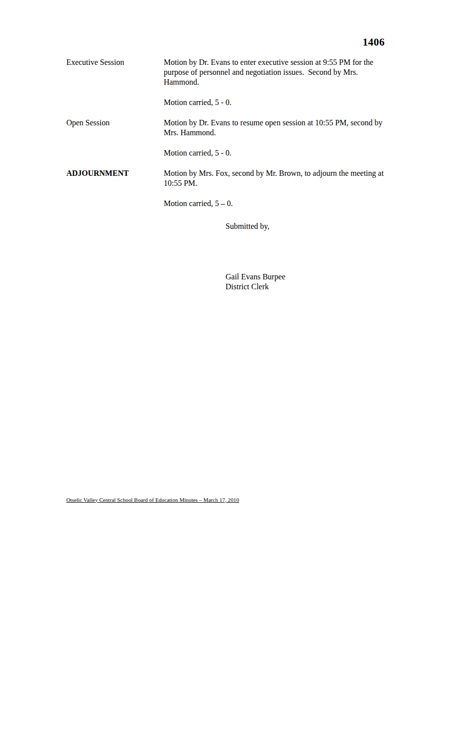1406
| Executive Session | Motion by Dr. Evans to enter executive session at 9:55 PM for the purpose of personnel and negotiation issues. Second by Mrs. Hammond. Motion carried, 5 - 0. |
| Open Session | Motion by Dr. Evans to resume open session at 10:55 PM, second by Mrs. Hammond. Motion carried, 5 - 0. |
| ADJOURNMENT | Motion by Mrs. Fox, second by Mr. Brown, to adjourn the meeting at 10:55 PM. Motion carried, 5 – 0. |
Submitted by,
Gail Evans Burpee
District Clerk
Otselic Valley Central School Board of Education Minutes – March 17, 2010